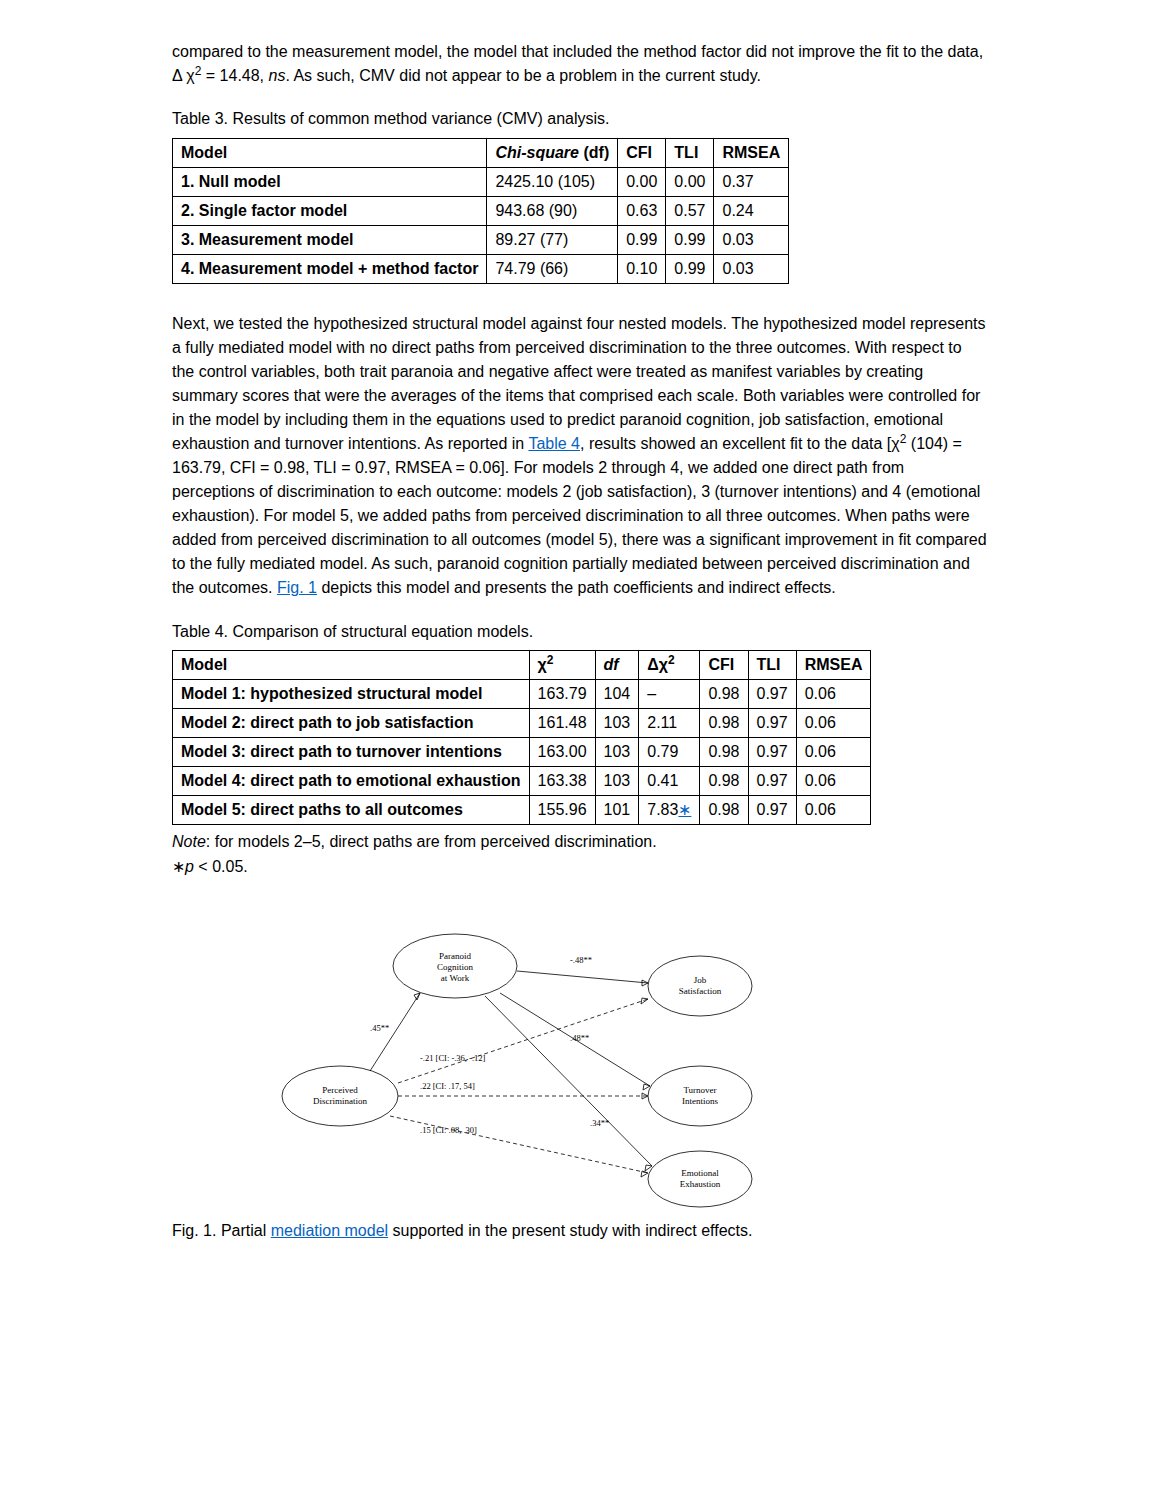compared to the measurement model, the model that included the method factor did not improve the fit to the data, Δ χ2 = 14.48, ns. As such, CMV did not appear to be a problem in the current study.
Table 3. Results of common method variance (CMV) analysis.
| Model | Chi-square ( df ) | CFI | TLI | RMSEA |
| --- | --- | --- | --- | --- |
| 1. Null model | 2425.10 (105) | 0.00 | 0.00 | 0.37 |
| 2. Single factor model | 943.68 (90) | 0.63 | 0.57 | 0.24 |
| 3. Measurement model | 89.27 (77) | 0.99 | 0.99 | 0.03 |
| 4. Measurement model + method factor | 74.79 (66) | 0.10 | 0.99 | 0.03 |
Next, we tested the hypothesized structural model against four nested models. The hypothesized model represents a fully mediated model with no direct paths from perceived discrimination to the three outcomes. With respect to the control variables, both trait paranoia and negative affect were treated as manifest variables by creating summary scores that were the averages of the items that comprised each scale. Both variables were controlled for in the model by including them in the equations used to predict paranoid cognition, job satisfaction, emotional exhaustion and turnover intentions. As reported in Table 4, results showed an excellent fit to the data [χ2 (104) = 163.79, CFI = 0.98, TLI = 0.97, RMSEA = 0.06]. For models 2 through 4, we added one direct path from perceptions of discrimination to each outcome: models 2 (job satisfaction), 3 (turnover intentions) and 4 (emotional exhaustion). For model 5, we added paths from perceived discrimination to all three outcomes. When paths were added from perceived discrimination to all outcomes (model 5), there was a significant improvement in fit compared to the fully mediated model. As such, paranoid cognition partially mediated between perceived discrimination and the outcomes. Fig. 1 depicts this model and presents the path coefficients and indirect effects.
Table 4. Comparison of structural equation models.
| Model | χ 2 | df | Δχ 2 | CFI | TLI | RMSEA |
| --- | --- | --- | --- | --- | --- | --- |
| Model 1: hypothesized structural model | 163.79 | 104 | – | 0.98 | 0.97 | 0.06 |
| Model 2: direct path to job satisfaction | 161.48 | 103 | 2.11 | 0.98 | 0.97 | 0.06 |
| Model 3: direct path to turnover intentions | 163.00 | 103 | 0.79 | 0.98 | 0.97 | 0.06 |
| Model 4: direct path to emotional exhaustion | 163.38 | 103 | 0.41 | 0.98 | 0.97 | 0.06 |
| Model 5: direct paths to all outcomes | 155.96 | 101 | 7.83 ∗ | 0.98 | 0.97 | 0.06 |
Note: for models 2–5, direct paths are from perceived discrimination.
∗p < 0.05.
Partial mediation model with indirect effects Path diagram: Perceived Discrimination predicts Paranoid Cognition at Work (.45**), which predicts Job Satisfaction (-.48**), Turnover Intentions (.48**) and Emotional Exhaustion (.34**). Direct indirect effects from Perceived Discrimination: -.21 [CI: -.36, -.12] to Job Satisfaction, .22 [CI: .17, .54] to Turnover Intentions, and .15 [CI: .08, .30] to Emotional Exhaustion. Paranoid Cognition at Work Perceived Discrimination Job Satisfaction Turnover Intentions Emotional Exhaustion .45** -.48** .48** .34** -.21 [CI: -.36, -.12] .22 [CI: .17, 54] .15 [CI: .08, .30]
Fig. 1. Partial mediation model supported in the present study with indirect effects.